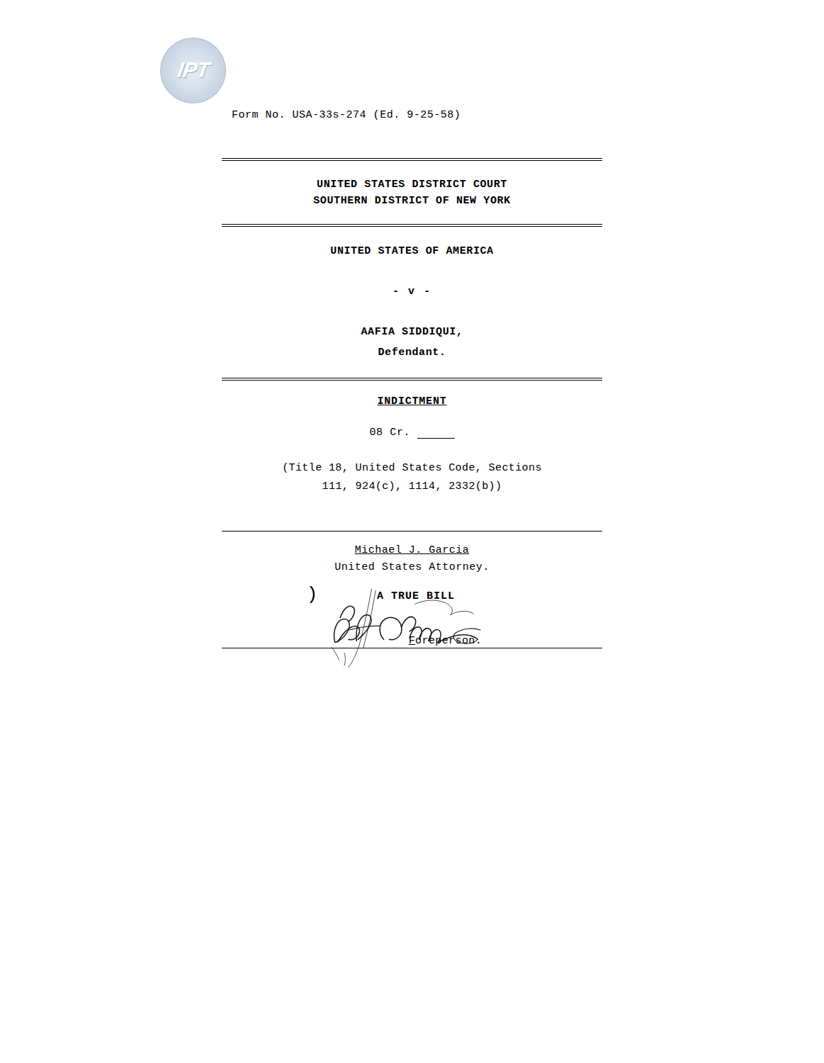IPT
Form No. USA-33s-274 (Ed. 9-25-58)
UNITED STATES DISTRICT COURT
SOUTHERN DISTRICT OF NEW YORK
UNITED STATES OF AMERICA
- v -
AAFIA SIDDIQUI,
Defendant.
INDICTMENT
08 Cr.
(Title 18, United States Code, Sections
111, 924(c), 1114, 2332(b))
Michael J. Garcia
United States Attorney.
) A TRUE BILL
Foreperson.